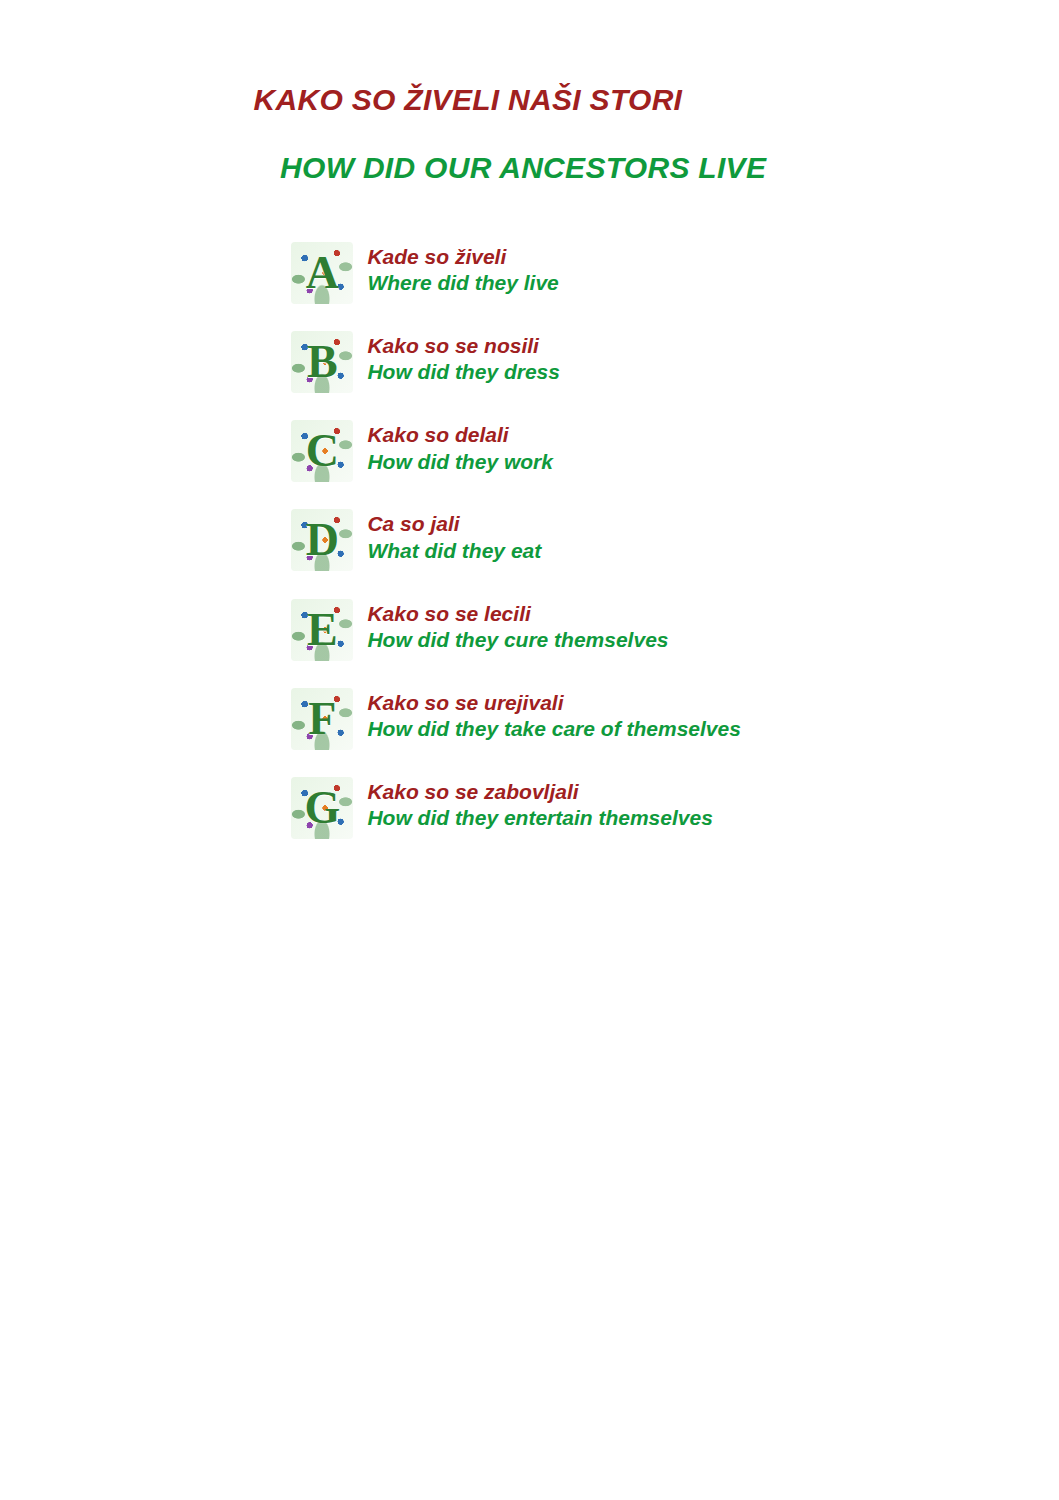KAKO SO ŽIVELI NAŠI STORI
HOW DID OUR ANCESTORS LIVE
A Kade so živeli Where did they live
B Kako so se nosili How did they dress
C Kako so delali How did they work
D Ca so jali What did they eat
E Kako so se lecili How did they cure themselves
F Kako so se urejivali How did they take care of themselves
G Kako so se zabovljali How did they entertain themselves